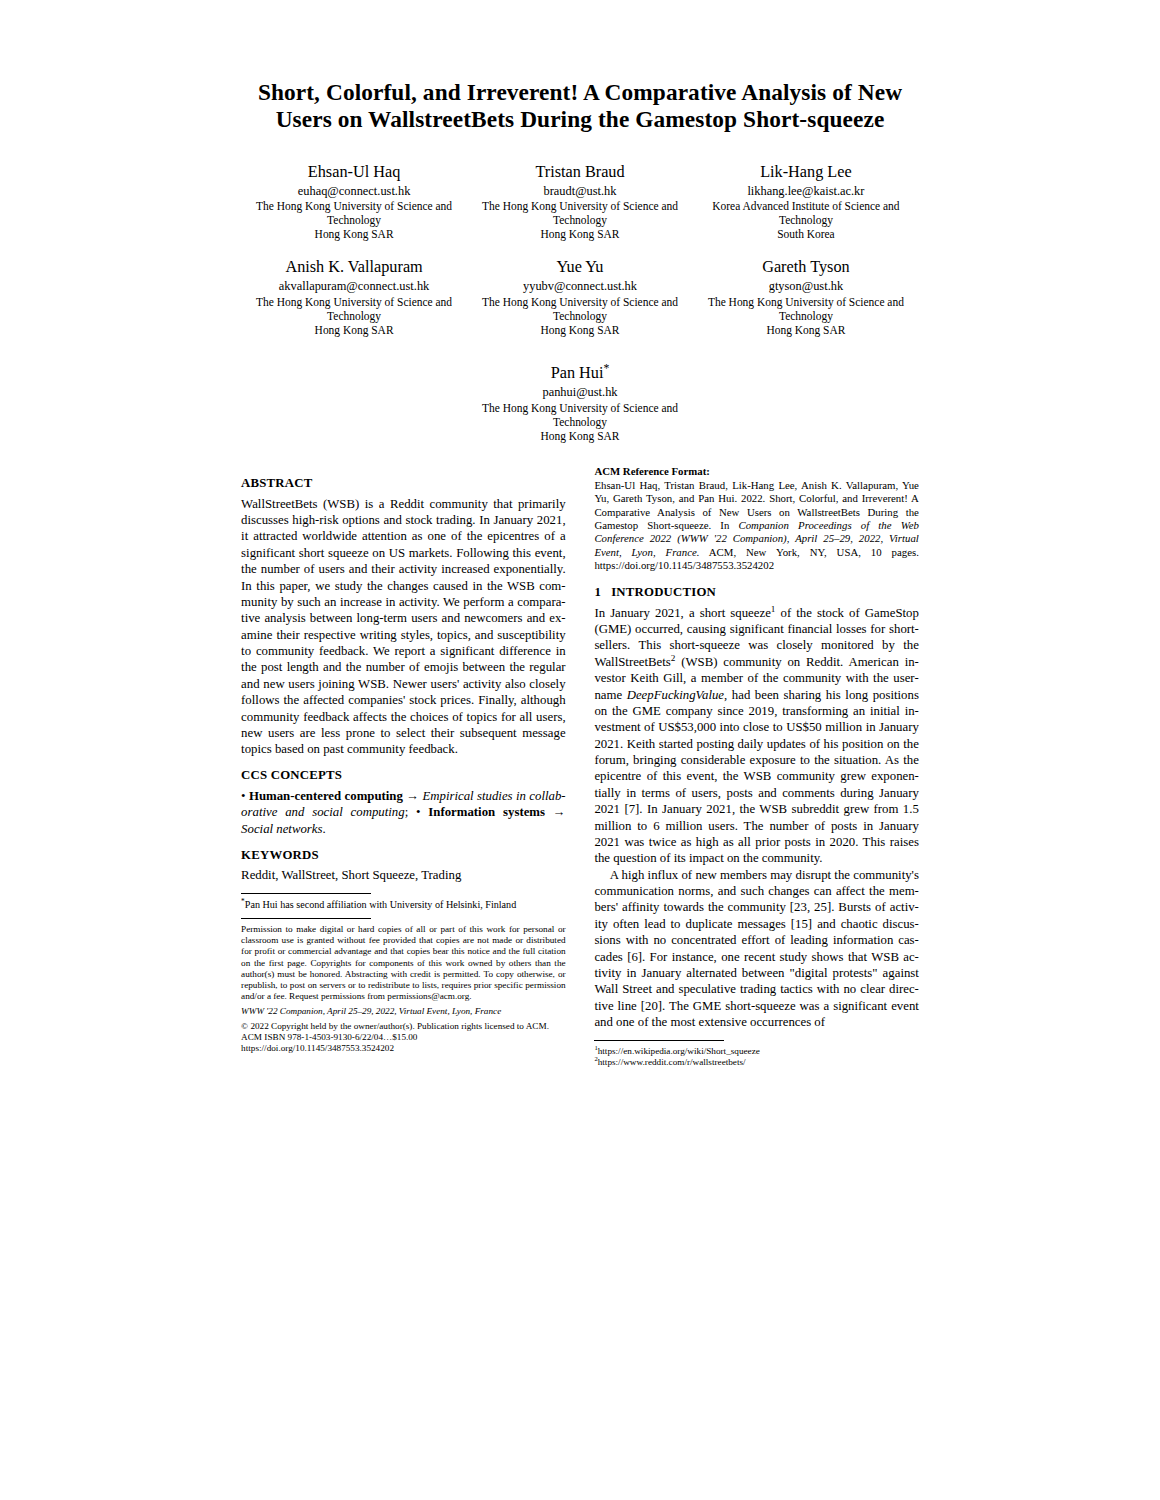Short, Colorful, and Irreverent! A Comparative Analysis of New
Users on WallstreetBets During the Gamestop Short-squeeze
| Ehsan-Ul Haq euhaq@connect.ust.hk The Hong Kong University of Science and Technology Hong Kong SAR | Tristan Braud braudt@ust.hk The Hong Kong University of Science and Technology Hong Kong SAR | Lik-Hang Lee likhang.lee@kaist.ac.kr Korea Advanced Institute of Science and Technology South Korea |
| Anish K. Vallapuram akvallapuram@connect.ust.hk The Hong Kong University of Science and Technology Hong Kong SAR | Yue Yu yyubv@connect.ust.hk The Hong Kong University of Science and Technology Hong Kong SAR | Gareth Tyson gtyson@ust.hk The Hong Kong University of Science and Technology Hong Kong SAR |
Pan Hui* panhui@ust.hk The Hong Kong University of Science and
Technology
Hong Kong SAR
Abstract
WallStreetBets (WSB) is a Reddit community that primarily discusses high-risk options and stock trading. In January 2021, it attracted worldwide attention as one of the epicentres of a significant short squeeze on US markets. Following this event, the number of users and their activity increased exponentially. In this paper, we study the changes caused in the WSB community by such an increase in activity. We perform a comparative analysis between long-term users and newcomers and examine their respective writing styles, topics, and susceptibility to community feedback. We report a significant difference in the post length and the number of emojis between the regular and new users joining WSB. Newer users' activity also closely follows the affected companies' stock prices. Finally, although community feedback affects the choices of topics for all users, new users are less prone to select their subsequent message topics based on past community feedback.
CCS Concepts
• Human-centered computing → Empirical studies in collaborative and social computing; • Information systems → Social networks.
Keywords
Reddit, WallStreet, Short Squeeze, Trading
*Pan Hui has second affiliation with University of Helsinki, Finland
Permission to make digital or hard copies of all or part of this work for personal or classroom use is granted without fee provided that copies are not made or distributed for profit or commercial advantage and that copies bear this notice and the full citation on the first page. Copyrights for components of this work owned by others than the author(s) must be honored. Abstracting with credit is permitted. To copy otherwise, or republish, to post on servers or to redistribute to lists, requires prior specific permission and/or a fee. Request permissions from permissions@acm.org.
WWW '22 Companion, April 25–29, 2022, Virtual Event, Lyon, France
© 2022 Copyright held by the owner/author(s). Publication rights licensed to ACM.
ACM ISBN 978-1-4503-9130-6/22/04…$15.00
https://doi.org/10.1145/3487553.3524202
ACM Reference Format:
Ehsan-Ul Haq, Tristan Braud, Lik-Hang Lee, Anish K. Vallapuram, Yue Yu, Gareth Tyson, and Pan Hui. 2022. Short, Colorful, and Irreverent! A Comparative Analysis of New Users on WallstreetBets During the Gamestop Short-squeeze. In Companion Proceedings of the Web Conference 2022 (WWW '22 Companion), April 25–29, 2022, Virtual Event, Lyon, France. ACM, New York, NY, USA, 10 pages. https://doi.org/10.1145/3487553.3524202
1 Introduction
In January 2021, a short squeeze1 of the stock of GameStop (GME) occurred, causing significant financial losses for short-sellers. This short-squeeze was closely monitored by the WallStreetBets2 (WSB) community on Reddit. American investor Keith Gill, a member of the community with the username DeepFuckingValue, had been sharing his long positions on the GME company since 2019, transforming an initial investment of US$53,000 into close to US$50 million in January 2021. Keith started posting daily updates of his position on the forum, bringing considerable exposure to the situation. As the epicentre of this event, the WSB community grew exponentially in terms of users, posts and comments during January 2021 [7]. In January 2021, the WSB subreddit grew from 1.5 million to 6 million users. The number of posts in January 2021 was twice as high as all prior posts in 2020. This raises the question of its impact on the community.
A high influx of new members may disrupt the community's communication norms, and such changes can affect the members' affinity towards the community [23, 25]. Bursts of activity often lead to duplicate messages [15] and chaotic discussions with no concentrated effort of leading information cascades [6]. For instance, one recent study shows that WSB activity in January alternated between "digital protests" against Wall Street and speculative trading tactics with no clear directive line [20]. The GME short-squeeze was a significant event and one of the most extensive occurrences of
1https://en.wikipedia.org/wiki/Short_squeeze
2https://www.reddit.com/r/wallstreetbets/